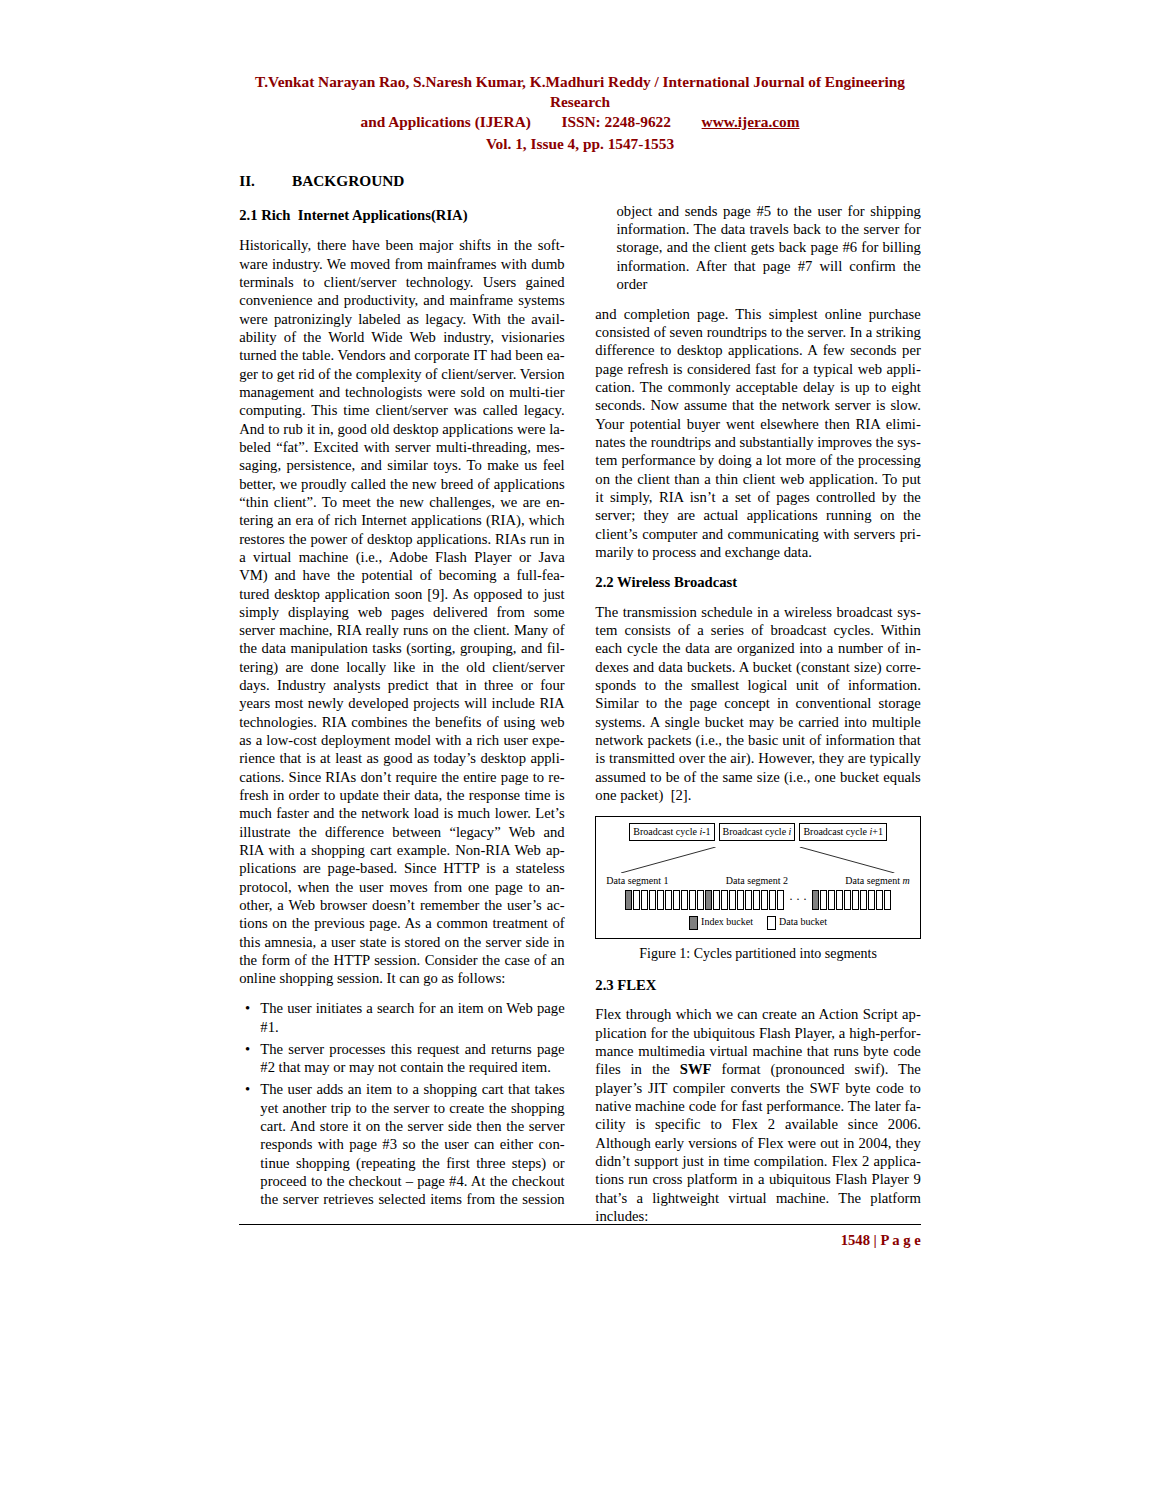T.Venkat Narayan Rao, S.Naresh Kumar, K.Madhuri Reddy / International Journal of Engineering Research and Applications (IJERA) ISSN: 2248-9622 www.ijera.com Vol. 1, Issue 4, pp. 1547-1553
II. BACKGROUND
2.1 Rich Internet Applications(RIA)
Historically, there have been major shifts in the software industry. We moved from mainframes with dumb terminals to client/server technology. Users gained convenience and productivity, and mainframe systems were patronizingly labeled as legacy. With the availability of the World Wide Web industry, visionaries turned the table. Vendors and corporate IT had been eager to get rid of the complexity of client/server. Version management and technologists were sold on multi-tier computing. This time client/server was called legacy. And to rub it in, good old desktop applications were labeled “fat”. Excited with server multi-threading, messaging, persistence, and similar toys. To make us feel better, we proudly called the new breed of applications “thin client”. To meet the new challenges, we are entering an era of rich Internet applications (RIA), which restores the power of desktop applications. RIAs run in a virtual machine (i.e., Adobe Flash Player or Java VM) and have the potential of becoming a full-featured desktop application soon [9]. As opposed to just simply displaying web pages delivered from some server machine, RIA really runs on the client. Many of the data manipulation tasks (sorting, grouping, and filtering) are done locally like in the old client/server days. Industry analysts predict that in three or four years most newly developed projects will include RIA technologies. RIA combines the benefits of using web as a low-cost deployment model with a rich user experience that is at least as good as today’s desktop applications. Since RIAs don’t require the entire page to refresh in order to update their data, the response time is much faster and the network load is much lower. Let’s illustrate the difference between “legacy” Web and RIA with a shopping cart example. Non-RIA Web applications are page-based. Since HTTP is a stateless protocol, when the user moves from one page to another, a Web browser doesn’t remember the user’s actions on the previous page. As a common treatment of this amnesia, a user state is stored on the server side in the form of the HTTP session. Consider the case of an online shopping session. It can go as follows:
The user initiates a search for an item on Web page #1.
The server processes this request and returns page #2 that may or may not contain the required item.
The user adds an item to a shopping cart that takes yet another trip to the server to create the shopping cart. And store it on the server side then the server responds with page #3 so the user can either continue shopping (repeating the first three steps) or proceed to the checkout – page #4. At the checkout the server retrieves selected items from the session object and sends page #5 to the user for shipping information. The data travels back to the server for storage, and the client gets back page #6 for billing information. After that page #7 will confirm the order
and completion page. This simplest online purchase consisted of seven roundtrips to the server. In a striking difference to desktop applications. A few seconds per page refresh is considered fast for a typical web application. The commonly acceptable delay is up to eight seconds. Now assume that the network server is slow. Your potential buyer went elsewhere then RIA eliminates the roundtrips and substantially improves the system performance by doing a lot more of the processing on the client than a thin client web application. To put it simply, RIA isn’t a set of pages controlled by the server; they are actual applications running on the client’s computer and communicating with servers primarily to process and exchange data.
2.2 Wireless Broadcast
The transmission schedule in a wireless broadcast system consists of a series of broadcast cycles. Within each cycle the data are organized into a number of indexes and data buckets. A bucket (constant size) corresponds to the smallest logical unit of information. Similar to the page concept in conventional storage systems. A single bucket may be carried into multiple network packets (i.e., the basic unit of information that is transmitted over the air). However, they are typically assumed to be of the same size (i.e., one bucket equals one packet) [2].
Broadcast cycle i-1
Broadcast cycle i
Broadcast cycle i+1
Data segment 1 Data segment 2 Data segment m
· · ·
Index bucket Data bucket
Figure 1: Cycles partitioned into segments
2.3 FLEX
Flex through which we can create an Action Script application for the ubiquitous Flash Player, a high-performance multimedia virtual machine that runs byte code files in the SWF format (pronounced swif). The player’s JIT compiler converts the SWF byte code to native machine code for fast performance. The later facility is specific to Flex 2 available since 2006. Although early versions of Flex were out in 2004, they didn’t support just in time compilation. Flex 2 applications run cross platform in a ubiquitous Flash Player 9 that’s a lightweight virtual machine. The platform includes:
1548 | P a g e